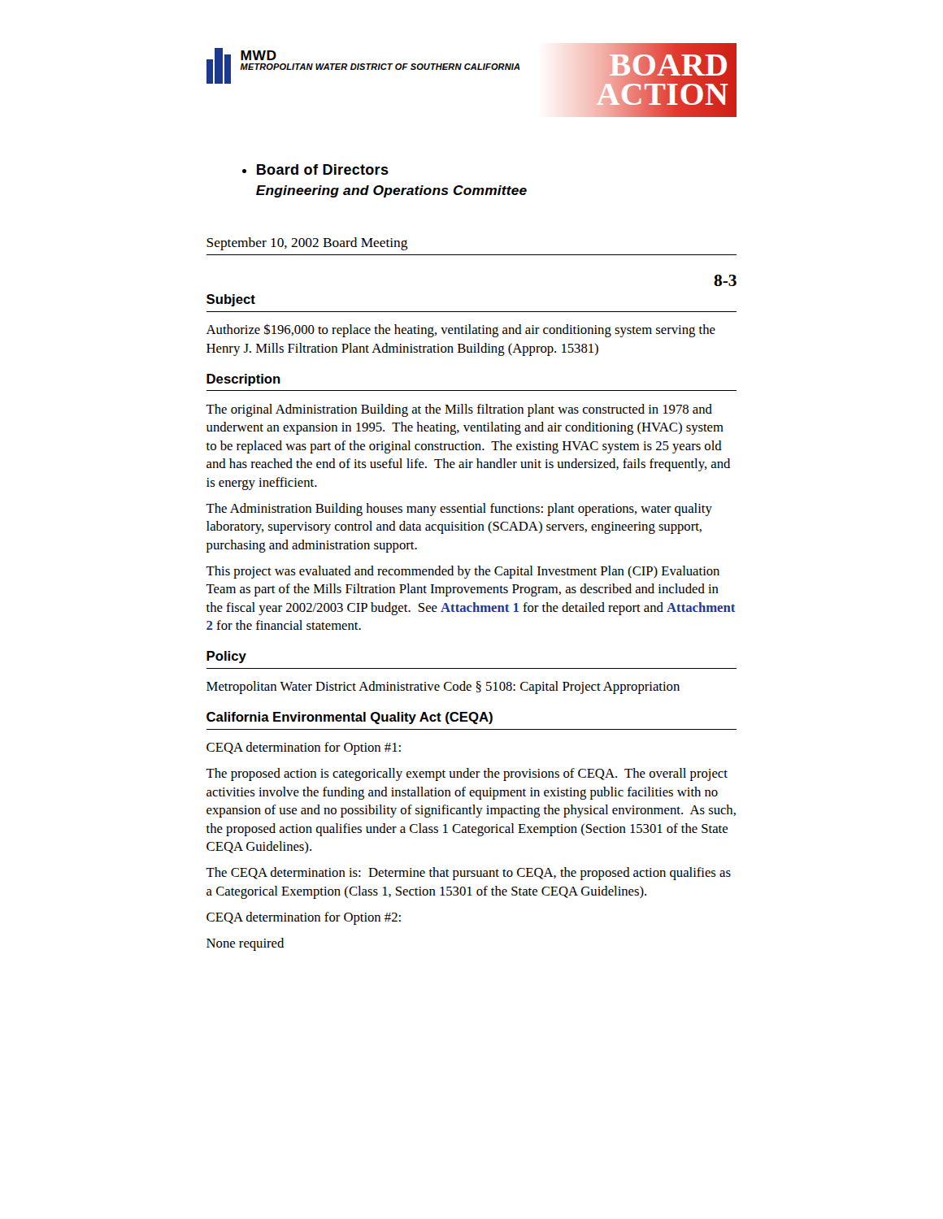MWD
METROPOLITAN WATER DISTRICT OF SOUTHERN CALIFORNIA
BOARD
ACTION
Board of Directors
Engineering and Operations Committee
September 10, 2002 Board Meeting
8-3
Subject
Authorize $196,000 to replace the heating, ventilating and air conditioning system serving the Henry J. Mills Filtration Plant Administration Building (Approp. 15381)
Description
The original Administration Building at the Mills filtration plant was constructed in 1978 and underwent an expansion in 1995. The heating, ventilating and air conditioning (HVAC) system to be replaced was part of the original construction. The existing HVAC system is 25 years old and has reached the end of its useful life. The air handler unit is undersized, fails frequently, and is energy inefficient.
The Administration Building houses many essential functions: plant operations, water quality laboratory, supervisory control and data acquisition (SCADA) servers, engineering support, purchasing and administration support.
This project was evaluated and recommended by the Capital Investment Plan (CIP) Evaluation Team as part of the Mills Filtration Plant Improvements Program, as described and included in the fiscal year 2002/2003 CIP budget. See Attachment 1 for the detailed report and Attachment 2 for the financial statement.
Policy
Metropolitan Water District Administrative Code § 5108: Capital Project Appropriation
California Environmental Quality Act (CEQA)
CEQA determination for Option #1:
The proposed action is categorically exempt under the provisions of CEQA. The overall project activities involve the funding and installation of equipment in existing public facilities with no expansion of use and no possibility of significantly impacting the physical environment. As such, the proposed action qualifies under a Class 1 Categorical Exemption (Section 15301 of the State CEQA Guidelines).
The CEQA determination is: Determine that pursuant to CEQA, the proposed action qualifies as a Categorical Exemption (Class 1, Section 15301 of the State CEQA Guidelines).
CEQA determination for Option #2:
None required